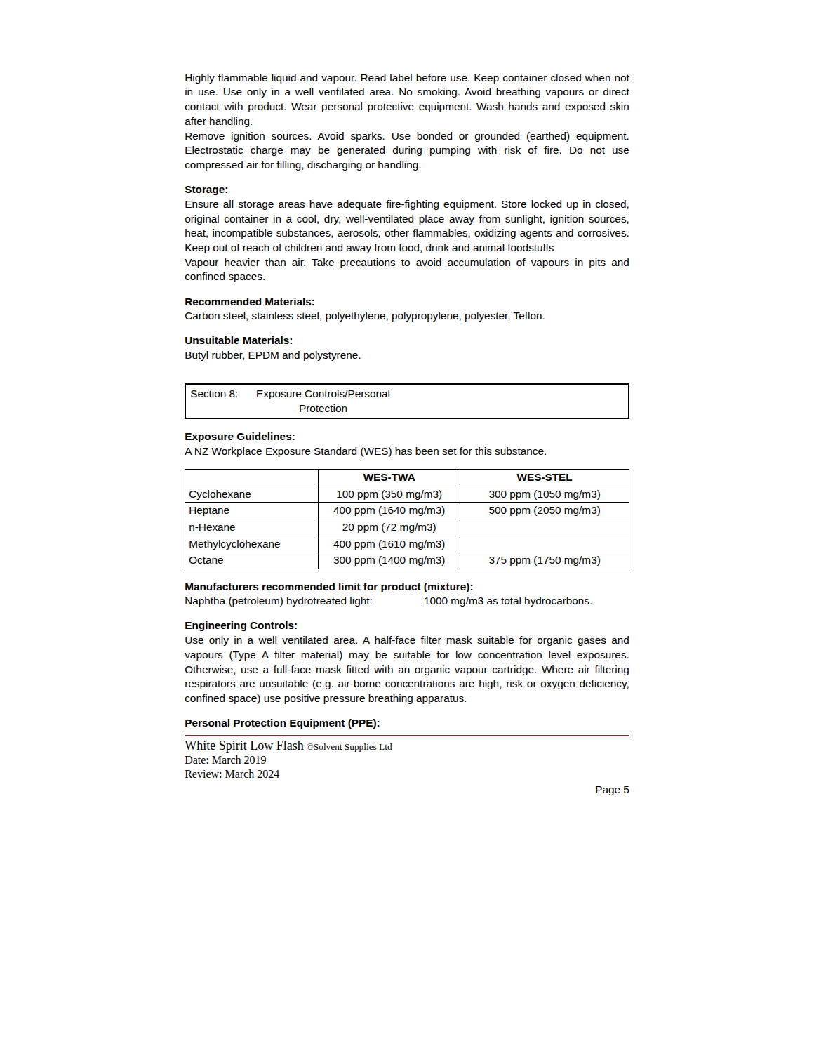Highly flammable liquid and vapour. Read label before use. Keep container closed when not in use. Use only in a well ventilated area. No smoking. Avoid breathing vapours or direct contact with product. Wear personal protective equipment. Wash hands and exposed skin after handling.
Remove ignition sources. Avoid sparks. Use bonded or grounded (earthed) equipment. Electrostatic charge may be generated during pumping with risk of fire. Do not use compressed air for filling, discharging or handling.
Storage:
Ensure all storage areas have adequate fire-fighting equipment. Store locked up in closed, original container in a cool, dry, well-ventilated place away from sunlight, ignition sources, heat, incompatible substances, aerosols, other flammables, oxidizing agents and corrosives. Keep out of reach of children and away from food, drink and animal foodstuffs
Vapour heavier than air. Take precautions to avoid accumulation of vapours in pits and confined spaces.
Recommended Materials:
Carbon steel, stainless steel, polyethylene, polypropylene, polyester, Teflon.
Unsuitable Materials:
Butyl rubber, EPDM and polystyrene.
Section 8: Exposure Controls/Personal Protection
Exposure Guidelines:
A NZ Workplace Exposure Standard (WES) has been set for this substance.
| | WES-TWA | WES-STEL |
| Cyclohexane | 100 ppm (350 mg/m3) | 300 ppm (1050 mg/m3) |
| Heptane | 400 ppm (1640 mg/m3) | 500 ppm (2050 mg/m3) |
| n-Hexane | 20 ppm (72 mg/m3) | |
| Methylcyclohexane | 400 ppm (1610 mg/m3) | |
| Octane | 300 ppm (1400 mg/m3) | 375 ppm (1750 mg/m3) |
Manufacturers recommended limit for product (mixture):
Naphtha (petroleum) hydrotreated light: 1000 mg/m3 as total hydrocarbons.
Engineering Controls:
Use only in a well ventilated area. A half-face filter mask suitable for organic gases and vapours (Type A filter material) may be suitable for low concentration level exposures. Otherwise, use a full-face mask fitted with an organic vapour cartridge. Where air filtering respirators are unsuitable (e.g. air-borne concentrations are high, risk or oxygen deficiency, confined space) use positive pressure breathing apparatus.
Personal Protection Equipment (PPE):
White Spirit Low Flash ©Solvent Supplies Ltd
Date: March 2019
Review: March 2024
Page 5